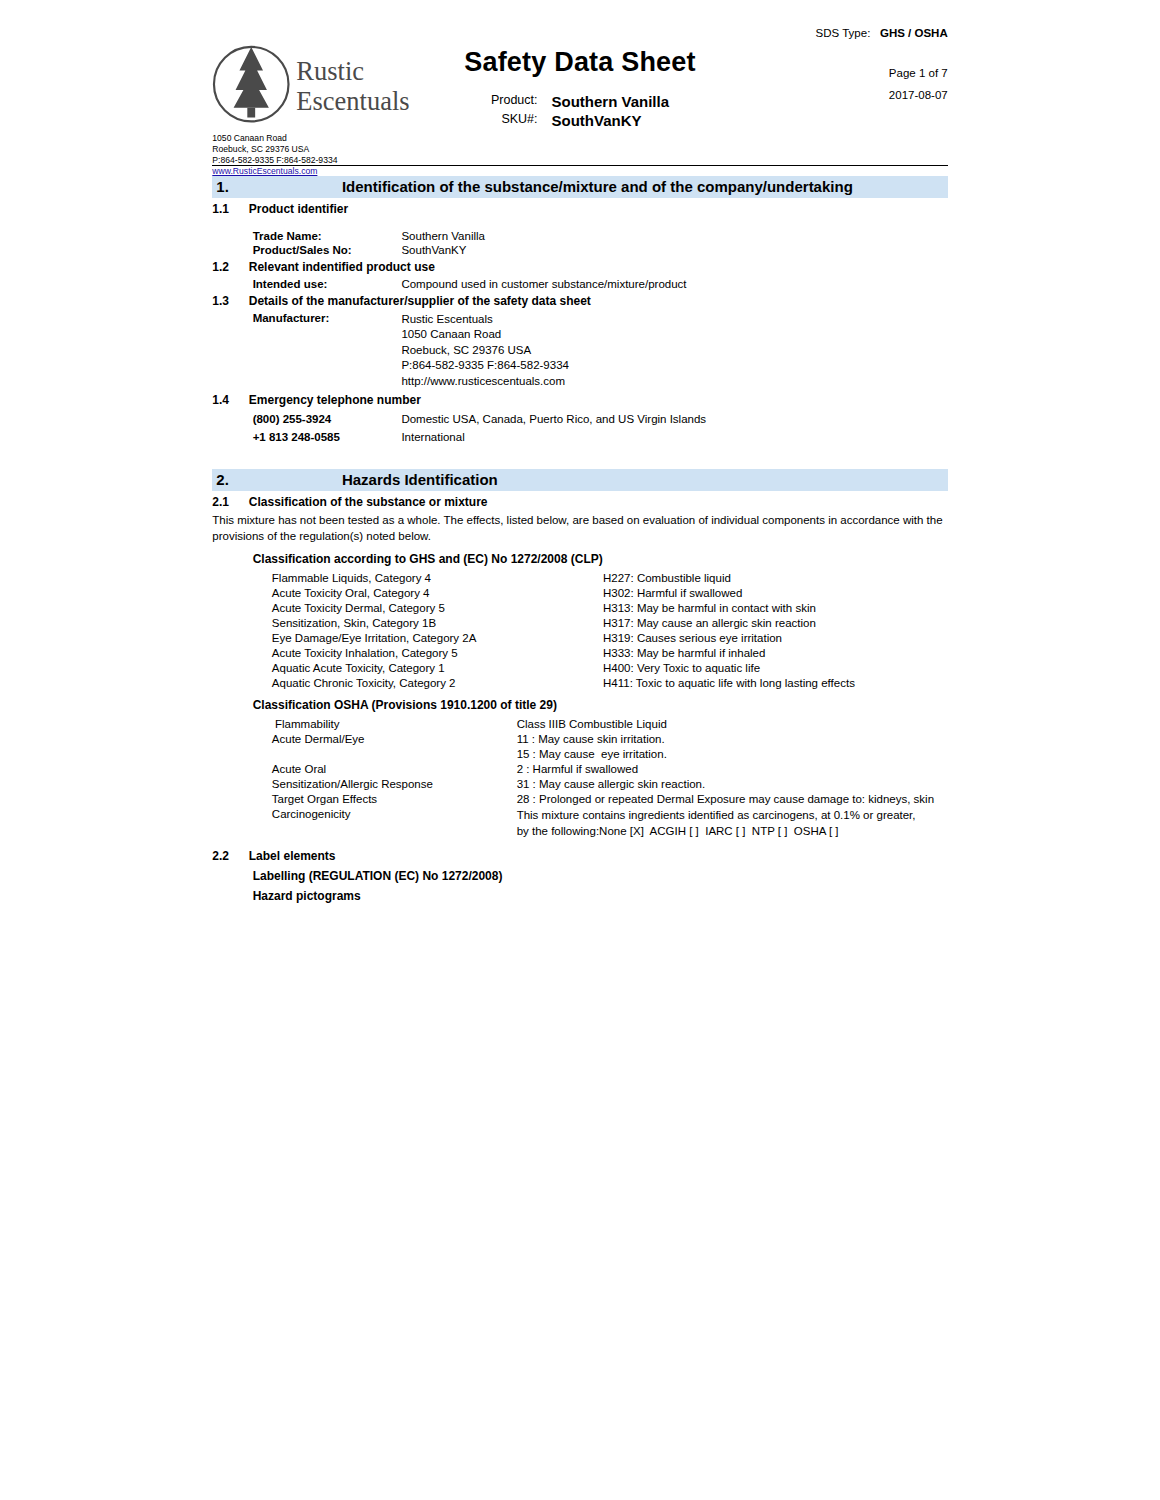SDS Type: GHS / OSHA
Rustic Escentuals
1050 Canaan Road
Roebuck, SC 29376 USA
P:864-582-9335 F:864-582-9334
www.RusticEscentuals.com
Safety Data Sheet
| Product: | Southern Vanilla |
| SKU#: | SouthVanKY |
Page 1 of 7
2017-08-07
1. Identification of the substance/mixture and of the company/undertaking
1.1 Product identifier
Trade Name:
Southern Vanilla
Product/Sales No:
SouthVanKY
1.2 Relevant indentified product use
Intended use:
Compound used in customer substance/mixture/product
1.3 Details of the manufacturer/supplier of the safety data sheet
Manufacturer:
Rustic Escentuals
1050 Canaan Road
Roebuck, SC 29376 USA
P:864-582-9335 F:864-582-9334
http://www.rusticescentuals.com
1.4 Emergency telephone number
(800) 255-3924
Domestic USA, Canada, Puerto Rico, and US Virgin Islands
+1 813 248-0585
International
2. Hazards Identification
2.1 Classification of the substance or mixture
This mixture has not been tested as a whole. The effects, listed below, are based on evaluation of individual components in accordance with the provisions of the regulation(s) noted below.
Classification according to GHS and (EC) No 1272/2008 (CLP)
| Flammable Liquids, Category 4 | H227: Combustible liquid |
| Acute Toxicity Oral, Category 4 | H302: Harmful if swallowed |
| Acute Toxicity Dermal, Category 5 | H313: May be harmful in contact with skin |
| Sensitization, Skin, Category 1B | H317: May cause an allergic skin reaction |
| Eye Damage/Eye Irritation, Category 2A | H319: Causes serious eye irritation |
| Acute Toxicity Inhalation, Category 5 | H333: May be harmful if inhaled |
| Aquatic Acute Toxicity, Category 1 | H400: Very Toxic to aquatic life |
| Aquatic Chronic Toxicity, Category 2 | H411: Toxic to aquatic life with long lasting effects |
Classification OSHA (Provisions 1910.1200 of title 29)
| Flammability | Class IIIB Combustible Liquid |
| Acute Dermal/Eye | 11 : May cause skin irritation. |
| | 15 : May cause eye irritation. |
| Acute Oral | 2 : Harmful if swallowed |
| Sensitization/Allergic Response | 31 : May cause allergic skin reaction. |
| Target Organ Effects | 28 : Prolonged or repeated Dermal Exposure may cause damage to: kidneys, skin |
| Carcinogenicity | This mixture contains ingredients identified as carcinogens, at 0.1% or greater, by the following:None [X] ACGIH [ ] IARC [ ] NTP [ ] OSHA [ ] |
2.2 Label elements
Labelling (REGULATION (EC) No 1272/2008)
Hazard pictograms